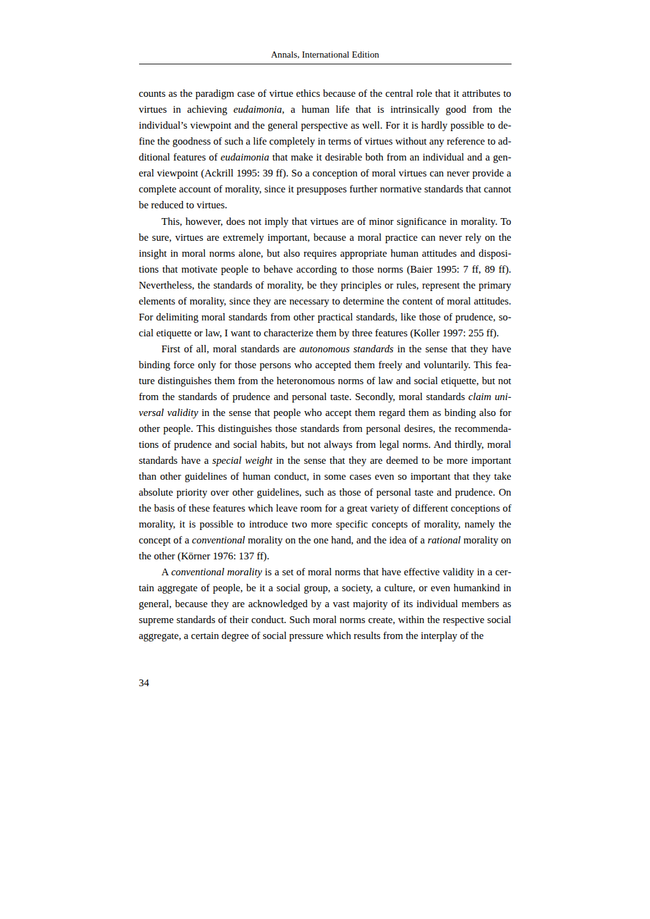Annals, International Edition
counts as the paradigm case of virtue ethics because of the central role that it attributes to virtues in achieving eudaimonia, a human life that is intrinsically good from the individual’s viewpoint and the general perspective as well. For it is hardly possible to define the goodness of such a life completely in terms of virtues without any reference to additional features of eudaimonia that make it desirable both from an individual and a general viewpoint (Ackrill 1995: 39 ff). So a conception of moral virtues can never provide a complete account of morality, since it presupposes further normative standards that cannot be reduced to virtues.
This, however, does not imply that virtues are of minor significance in morality. To be sure, virtues are extremely important, because a moral practice can never rely on the insight in moral norms alone, but also requires appropriate human attitudes and dispositions that motivate people to behave according to those norms (Baier 1995: 7 ff, 89 ff). Nevertheless, the standards of morality, be they principles or rules, represent the primary elements of morality, since they are necessary to determine the content of moral attitudes. For delimiting moral standards from other practical standards, like those of prudence, social etiquette or law, I want to characterize them by three features (Koller 1997: 255 ff).
First of all, moral standards are autonomous standards in the sense that they have binding force only for those persons who accepted them freely and voluntarily. This feature distinguishes them from the heteronomous norms of law and social etiquette, but not from the standards of prudence and personal taste. Secondly, moral standards claim universal validity in the sense that people who accept them regard them as binding also for other people. This distinguishes those standards from personal desires, the recommendations of prudence and social habits, but not always from legal norms. And thirdly, moral standards have a special weight in the sense that they are deemed to be more important than other guidelines of human conduct, in some cases even so important that they take absolute priority over other guidelines, such as those of personal taste and prudence. On the basis of these features which leave room for a great variety of different conceptions of morality, it is possible to introduce two more specific concepts of morality, namely the concept of a conventional morality on the one hand, and the idea of a rational morality on the other (Körner 1976: 137 ff).
A conventional morality is a set of moral norms that have effective validity in a certain aggregate of people, be it a social group, a society, a culture, or even humankind in general, because they are acknowledged by a vast majority of its individual members as supreme standards of their conduct. Such moral norms create, within the respective social aggregate, a certain degree of social pressure which results from the interplay of the
34